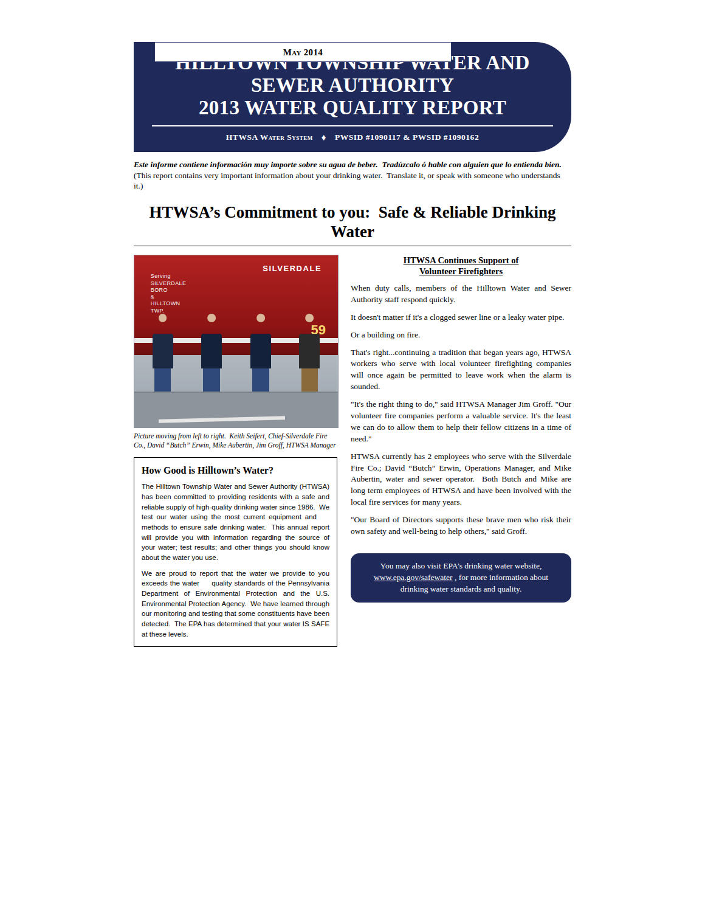May 2014
Hilltown Township Water and
Sewer Authority
2013 Water Quality Report
HTWSA Water System ♦ PWSID #1090117 & PWSID #1090162
Este informe contiene información muy importe sobre su agua de beber. Tradúzcalo ó hable con alguien que lo entienda bien. (This report contains very important information about your drinking water. Translate it, or speak with someone who understands it.)
HTWSA’s Commitment to you: Safe & Reliable Drinking Water
SILVERDALE
Serving
SILVERDALE
BORO
&
HILLTOWN
TWP.
59
Picture moving from left to right. Keith Seifert, Chief-Silverdale Fire Co., David “Butch” Erwin, Mike Aubertin, Jim Groff, HTWSA Manager
How Good is Hilltown’s Water?
The Hilltown Township Water and Sewer Authority (HTWSA) has been committed to providing residents with a safe and reliable supply of high-quality drinking water since 1986. We test our water using the most current equipment and methods to ensure safe drinking water. This annual report will provide you with information regarding the source of your water; test results; and other things you should know about the water you use.
We are proud to report that the water we provide to you exceeds the water quality standards of the Pennsylvania Department of Environmental Protection and the U.S. Environmental Protection Agency. We have learned through our monitoring and testing that some constituents have been detected. The EPA has determined that your water IS SAFE at these levels.
HTWSA Continues Support of
Volunteer Firefighters
When duty calls, members of the Hilltown Water and Sewer Authority staff respond quickly.
It doesn't matter if it's a clogged sewer line or a leaky water pipe.
Or a building on fire.
That's right...continuing a tradition that began years ago, HTWSA workers who serve with local volunteer firefighting companies will once again be permitted to leave work when the alarm is sounded.
"It's the right thing to do," said HTWSA Manager Jim Groff. "Our volunteer fire companies perform a valuable service. It's the least we can do to allow them to help their fellow citizens in a time of need."
HTWSA currently has 2 employees who serve with the Silverdale Fire Co.; David “Butch” Erwin, Operations Manager, and Mike Aubertin, water and sewer operator. Both Butch and Mike are long term employees of HTWSA and have been involved with the local fire services for many years.
"Our Board of Directors supports these brave men who risk their own safety and well-being to help others," said Groff.
You may also visit EPA’s drinking water website,
www.epa.gov/safewater , for more information about drinking water standards and quality.